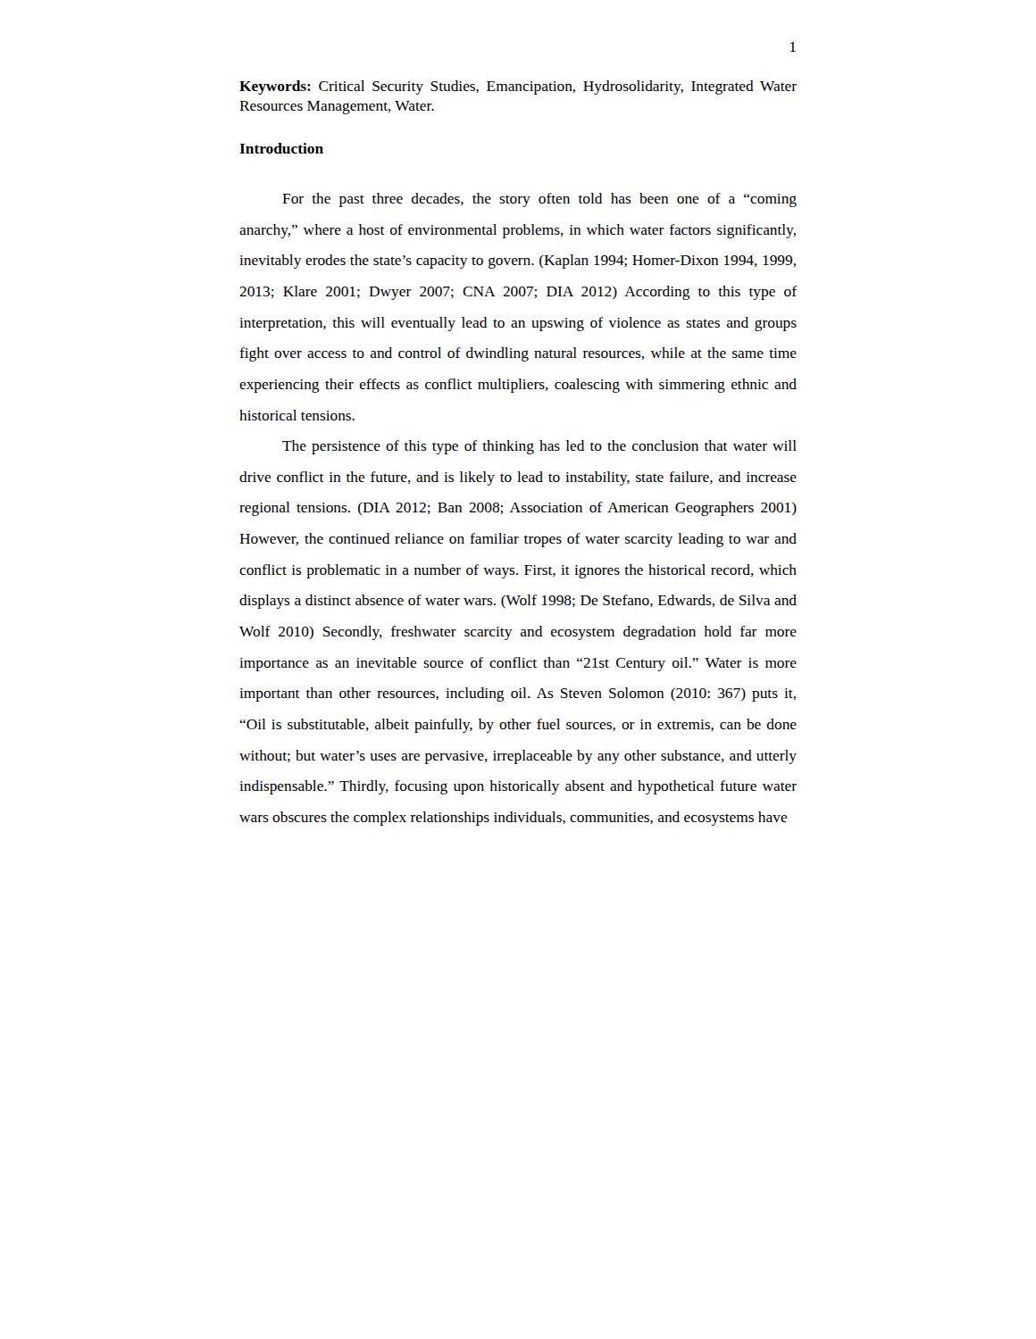1
Keywords: Critical Security Studies, Emancipation, Hydrosolidarity, Integrated Water Resources Management, Water.
Introduction
For the past three decades, the story often told has been one of a “coming anarchy,” where a host of environmental problems, in which water factors significantly, inevitably erodes the state’s capacity to govern. (Kaplan 1994; Homer-Dixon 1994, 1999, 2013; Klare 2001; Dwyer 2007; CNA 2007; DIA 2012) According to this type of interpretation, this will eventually lead to an upswing of violence as states and groups fight over access to and control of dwindling natural resources, while at the same time experiencing their effects as conflict multipliers, coalescing with simmering ethnic and historical tensions.
The persistence of this type of thinking has led to the conclusion that water will drive conflict in the future, and is likely to lead to instability, state failure, and increase regional tensions. (DIA 2012; Ban 2008; Association of American Geographers 2001) However, the continued reliance on familiar tropes of water scarcity leading to war and conflict is problematic in a number of ways. First, it ignores the historical record, which displays a distinct absence of water wars. (Wolf 1998; De Stefano, Edwards, de Silva and Wolf 2010) Secondly, freshwater scarcity and ecosystem degradation hold far more importance as an inevitable source of conflict than “21st Century oil.” Water is more important than other resources, including oil. As Steven Solomon (2010: 367) puts it, “Oil is substitutable, albeit painfully, by other fuel sources, or in extremis, can be done without; but water’s uses are pervasive, irreplaceable by any other substance, and utterly indispensable.” Thirdly, focusing upon historically absent and hypothetical future water wars obscures the complex relationships individuals, communities, and ecosystems have